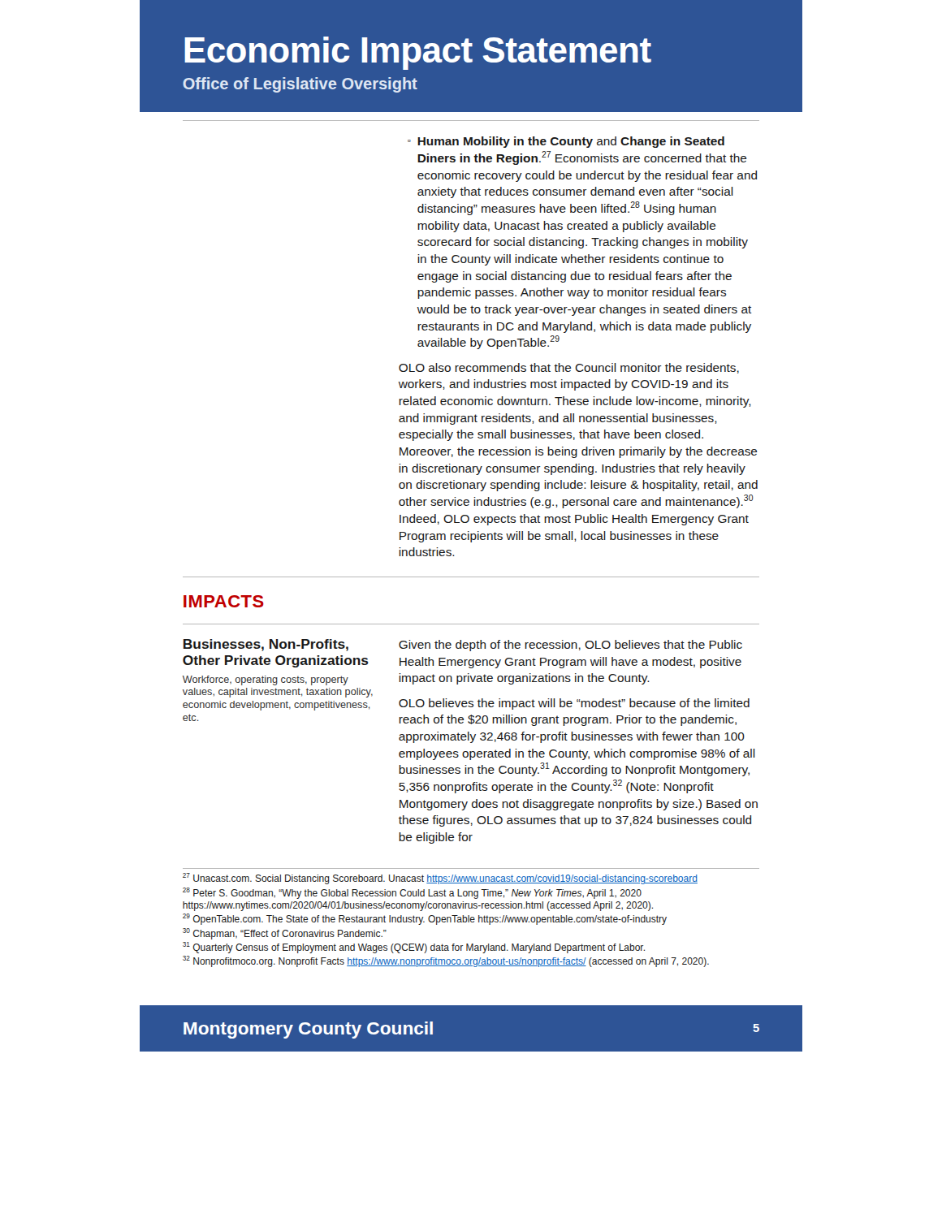Economic Impact Statement
Office of Legislative Oversight
▫
Human Mobility in the County and Change in Seated Diners in the Region.27 Economists are concerned that the economic recovery could be undercut by the residual fear and anxiety that reduces consumer demand even after “social distancing” measures have been lifted.28 Using human mobility data, Unacast has created a publicly available scorecard for social distancing. Tracking changes in mobility in the County will indicate whether residents continue to engage in social distancing due to residual fears after the pandemic passes. Another way to monitor residual fears would be to track year-over-year changes in seated diners at restaurants in DC and Maryland, which is data made publicly available by OpenTable.29
OLO also recommends that the Council monitor the residents, workers, and industries most impacted by COVID-19 and its related economic downturn. These include low-income, minority, and immigrant residents, and all nonessential businesses, especially the small businesses, that have been closed. Moreover, the recession is being driven primarily by the decrease in discretionary consumer spending. Industries that rely heavily on discretionary spending include: leisure & hospitality, retail, and other service industries (e.g., personal care and maintenance).30 Indeed, OLO expects that most Public Health Emergency Grant Program recipients will be small, local businesses in these industries.
IMPACTS
Businesses, Non-Profits,
Other Private Organizations
Workforce, operating costs, property values, capital investment, taxation policy, economic development, competitiveness, etc.
Given the depth of the recession, OLO believes that the Public Health Emergency Grant Program will have a modest, positive impact on private organizations in the County.
OLO believes the impact will be “modest” because of the limited reach of the $20 million grant program. Prior to the pandemic, approximately 32,468 for-profit businesses with fewer than 100 employees operated in the County, which compromise 98% of all businesses in the County.31 According to Nonprofit Montgomery, 5,356 nonprofits operate in the County.32 (Note: Nonprofit Montgomery does not disaggregate nonprofits by size.) Based on these figures, OLO assumes that up to 37,824 businesses could be eligible for
27 Unacast.com. Social Distancing Scoreboard. Unacast https://www.unacast.com/covid19/social-distancing-scoreboard
28 Peter S. Goodman, “Why the Global Recession Could Last a Long Time,” New York Times, April 1, 2020 https://www.nytimes.com/2020/04/01/business/economy/coronavirus-recession.html (accessed April 2, 2020).
29 OpenTable.com. The State of the Restaurant Industry. OpenTable https://www.opentable.com/state-of-industry
30 Chapman, “Effect of Coronavirus Pandemic.”
31 Quarterly Census of Employment and Wages (QCEW) data for Maryland. Maryland Department of Labor.
32 Nonprofitmoco.org. Nonprofit Facts https://www.nonprofitmoco.org/about-us/nonprofit-facts/ (accessed on April 7, 2020).
Montgomery County Council
5